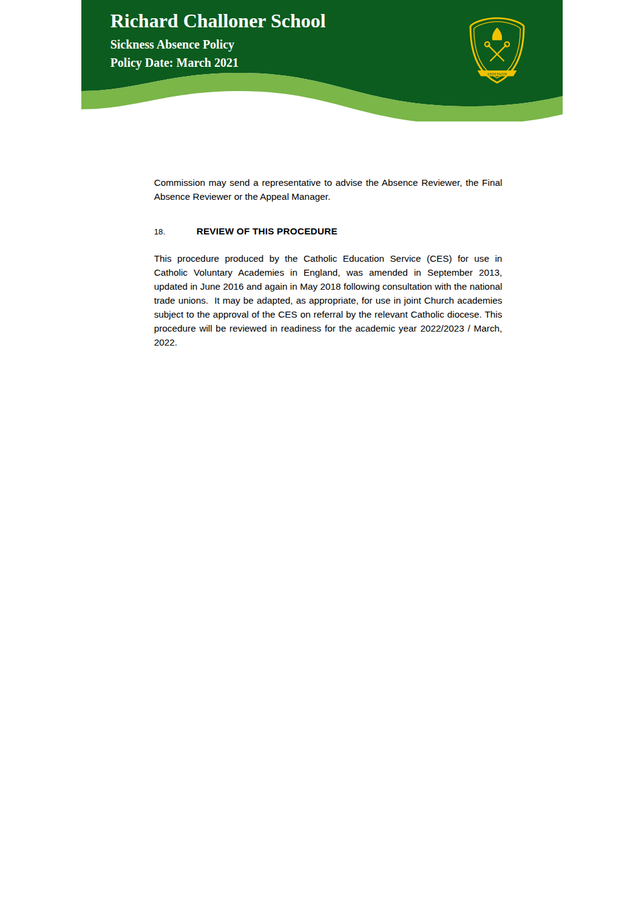Richard Challoner School
Sickness Absence Policy
Policy Date: March 2021
KEEP FAITH
Commission may send a representative to advise the Absence Reviewer, the Final Absence Reviewer or the Appeal Manager.
18. REVIEW OF THIS PROCEDURE
This procedure produced by the Catholic Education Service (CES) for use in Catholic Voluntary Academies in England, was amended in September 2013, updated in June 2016 and again in May 2018 following consultation with the national trade unions. It may be adapted, as appropriate, for use in joint Church academies subject to the approval of the CES on referral by the relevant Catholic diocese. This procedure will be reviewed in readiness for the academic year 2022/2023 / March, 2022.